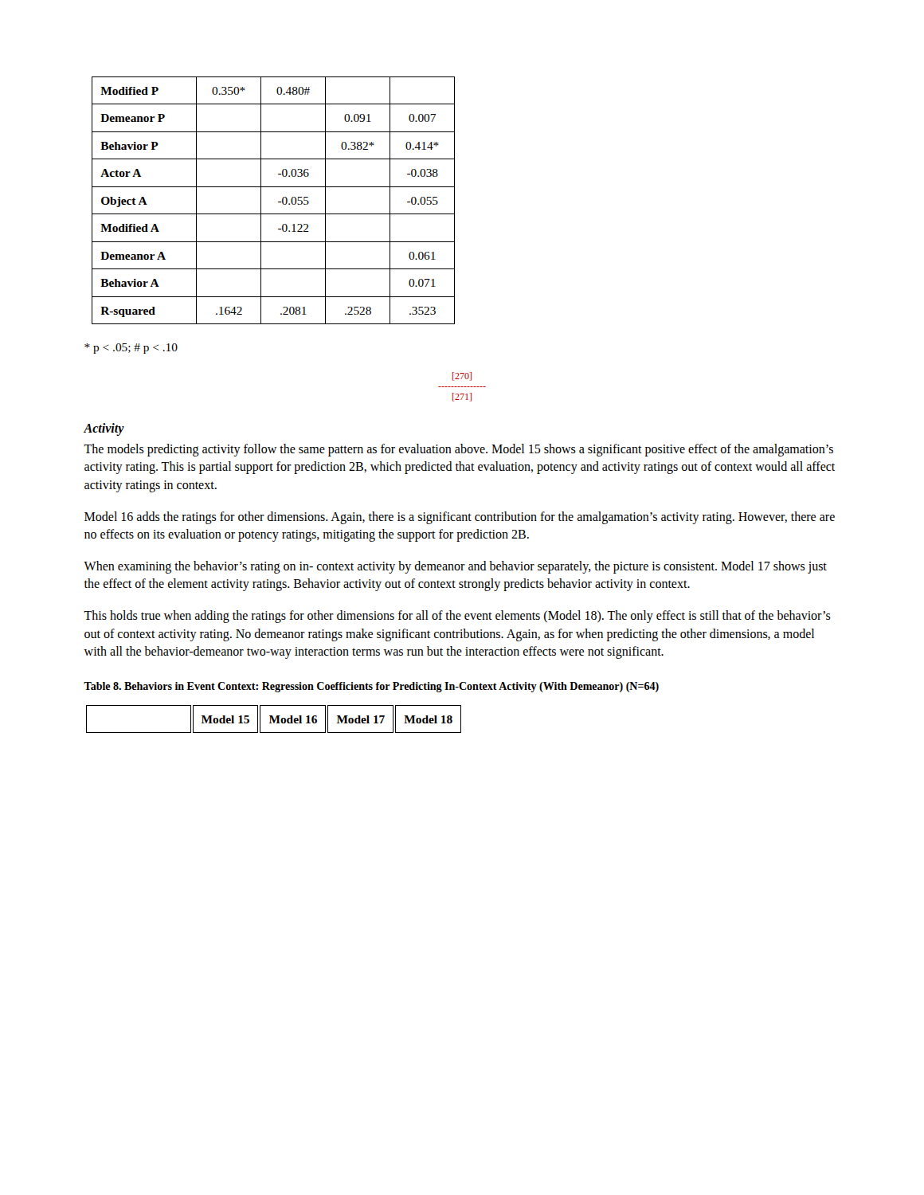| Modified P | 0.350* | 0.480# | | |
| Demeanor P | | | 0.091 | 0.007 |
| Behavior P | | | 0.382* | 0.414* |
| Actor A | | -0.036 | | -0.038 |
| Object A | | -0.055 | | -0.055 |
| Modified A | | -0.122 | | |
| Demeanor A | | | | 0.061 |
| Behavior A | | | | 0.071 |
| R-squared | .1642 | .2081 | .2528 | .3523 |
* p < .05; # p < .10
[270]
---------------
[271]
Activity
The models predicting activity follow the same pattern as for evaluation above. Model 15 shows a significant positive effect of the amalgamation’s activity rating. This is partial support for prediction 2B, which predicted that evaluation, potency and activity ratings out of context would all affect activity ratings in context.
Model 16 adds the ratings for other dimensions. Again, there is a significant contribution for the amalgamation’s activity rating. However, there are no effects on its evaluation or potency ratings, mitigating the support for prediction 2B.
When examining the behavior’s rating on in- context activity by demeanor and behavior separately, the picture is consistent. Model 17 shows just the effect of the element activity ratings. Behavior activity out of context strongly predicts behavior activity in context.
This holds true when adding the ratings for other dimensions for all of the event elements (Model 18). The only effect is still that of the behavior’s out of context activity rating. No demeanor ratings make significant contributions. Again, as for when predicting the other dimensions, a model with all the behavior-demeanor two-way interaction terms was run but the interaction effects were not significant.
Table 8. Behaviors in Event Context: Regression Coefficients for Predicting In-Context Activity (With Demeanor) (N=64)
| | Model 15 | Model 16 | Model 17 | Model 18 |